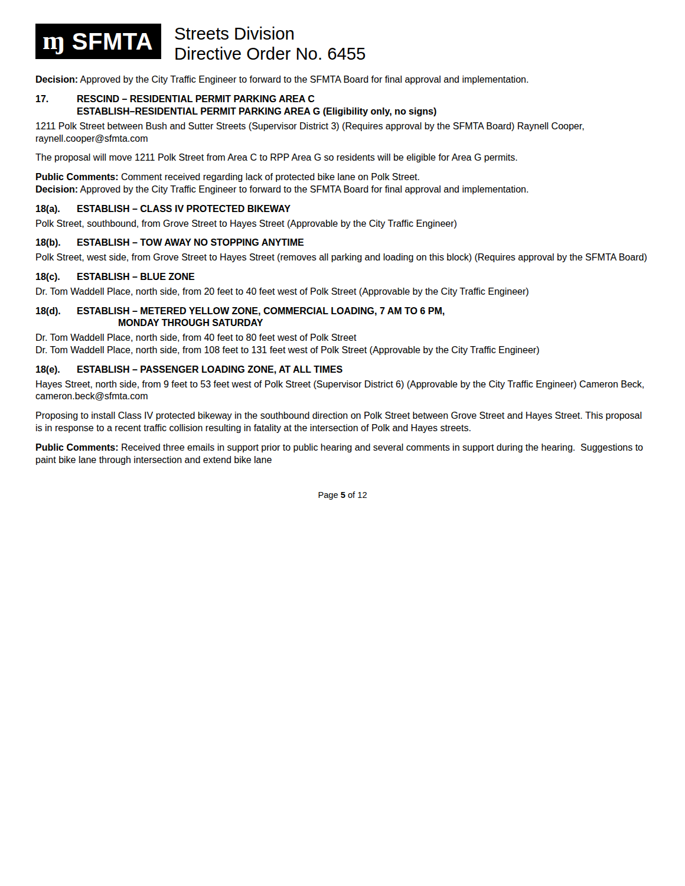ɱ
SFMTA
Streets Division
Directive Order No. 6455
Decision: Approved by the City Traffic Engineer to forward to the SFMTA Board for final approval and implementation.
17.
RESCIND – RESIDENTIAL PERMIT PARKING AREA C
ESTABLISH–RESIDENTIAL PERMIT PARKING AREA G (Eligibility only, no signs)
1211 Polk Street between Bush and Sutter Streets (Supervisor District 3) (Requires approval by the SFMTA Board) Raynell Cooper, raynell.cooper@sfmta.com
The proposal will move 1211 Polk Street from Area C to RPP Area G so residents will be eligible for Area G permits.
Public Comments: Comment received regarding lack of protected bike lane on Polk Street.
Decision: Approved by the City Traffic Engineer to forward to the SFMTA Board for final approval and implementation.
18(a).
ESTABLISH – CLASS IV PROTECTED BIKEWAY
Polk Street, southbound, from Grove Street to Hayes Street (Approvable by the City Traffic Engineer)
18(b).
ESTABLISH – TOW AWAY NO STOPPING ANYTIME
Polk Street, west side, from Grove Street to Hayes Street (removes all parking and loading on this block) (Requires approval by the SFMTA Board)
18(c).
ESTABLISH – BLUE ZONE
Dr. Tom Waddell Place, north side, from 20 feet to 40 feet west of Polk Street (Approvable by the City Traffic Engineer)
18(d).
ESTABLISH – METERED YELLOW ZONE, COMMERCIAL LOADING, 7 AM TO 6 PM,
MONDAY THROUGH SATURDAY
Dr. Tom Waddell Place, north side, from 40 feet to 80 feet west of Polk Street
Dr. Tom Waddell Place, north side, from 108 feet to 131 feet west of Polk Street (Approvable by the City Traffic Engineer)
18(e).
ESTABLISH – PASSENGER LOADING ZONE, AT ALL TIMES
Hayes Street, north side, from 9 feet to 53 feet west of Polk Street (Supervisor District 6) (Approvable by the City Traffic Engineer) Cameron Beck, cameron.beck@sfmta.com
Proposing to install Class IV protected bikeway in the southbound direction on Polk Street between Grove Street and Hayes Street. This proposal is in response to a recent traffic collision resulting in fatality at the intersection of Polk and Hayes streets.
Public Comments: Received three emails in support prior to public hearing and several comments in support during the hearing. Suggestions to paint bike lane through intersection and extend bike lane
Page 5 of 12